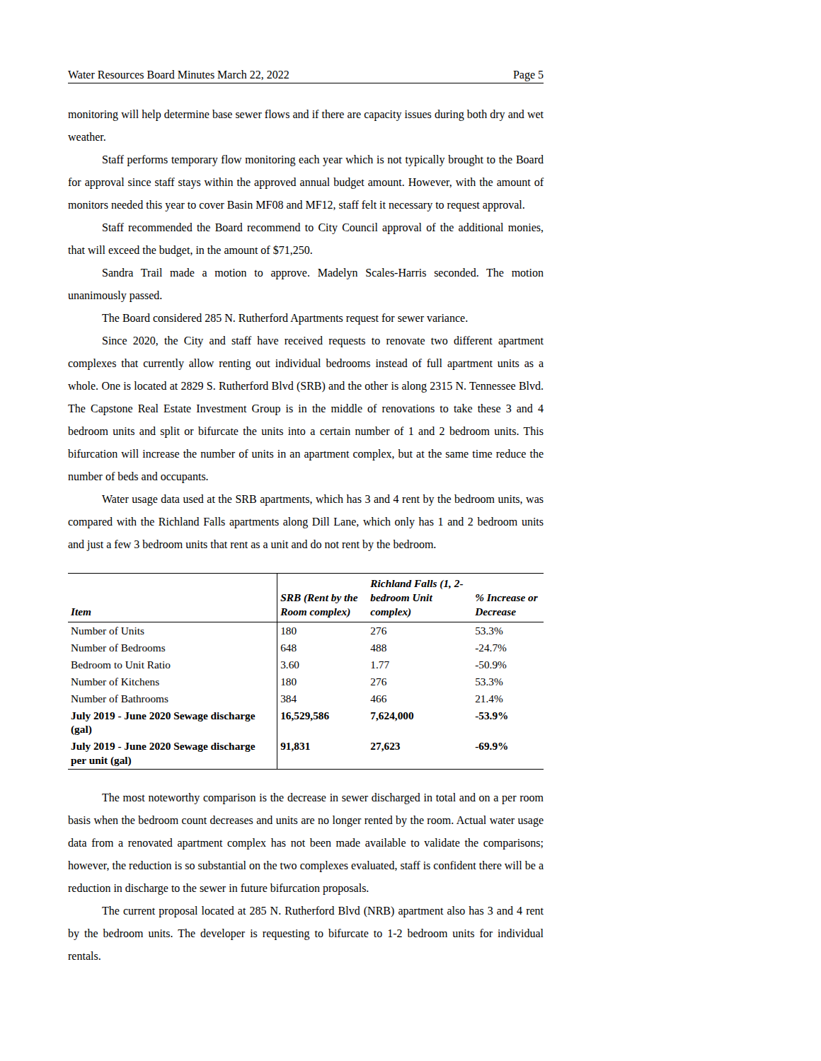Water Resources Board Minutes March 22, 2022
Page 5
monitoring will help determine base sewer flows and if there are capacity issues during both dry and wet weather.
Staff performs temporary flow monitoring each year which is not typically brought to the Board for approval since staff stays within the approved annual budget amount. However, with the amount of monitors needed this year to cover Basin MF08 and MF12, staff felt it necessary to request approval.
Staff recommended the Board recommend to City Council approval of the additional monies, that will exceed the budget, in the amount of $71,250.
Sandra Trail made a motion to approve. Madelyn Scales-Harris seconded. The motion unanimously passed.
The Board considered 285 N. Rutherford Apartments request for sewer variance.
Since 2020, the City and staff have received requests to renovate two different apartment complexes that currently allow renting out individual bedrooms instead of full apartment units as a whole. One is located at 2829 S. Rutherford Blvd (SRB) and the other is along 2315 N. Tennessee Blvd. The Capstone Real Estate Investment Group is in the middle of renovations to take these 3 and 4 bedroom units and split or bifurcate the units into a certain number of 1 and 2 bedroom units. This bifurcation will increase the number of units in an apartment complex, but at the same time reduce the number of beds and occupants.
Water usage data used at the SRB apartments, which has 3 and 4 rent by the bedroom units, was compared with the Richland Falls apartments along Dill Lane, which only has 1 and 2 bedroom units and just a few 3 bedroom units that rent as a unit and do not rent by the bedroom.
| Item | SRB (Rent by the Room complex) | Richland Falls (1, 2-bedroom Unit complex) | % Increase or Decrease |
| --- | --- | --- | --- |
| Number of Units | 180 | 276 | 53.3% |
| Number of Bedrooms | 648 | 488 | -24.7% |
| Bedroom to Unit Ratio | 3.60 | 1.77 | -50.9% |
| Number of Kitchens | 180 | 276 | 53.3% |
| Number of Bathrooms | 384 | 466 | 21.4% |
| July 2019 - June 2020 Sewage discharge (gal) | 16,529,586 | 7,624,000 | -53.9% |
| July 2019 - June 2020 Sewage discharge per unit (gal) | 91,831 | 27,623 | -69.9% |
The most noteworthy comparison is the decrease in sewer discharged in total and on a per room basis when the bedroom count decreases and units are no longer rented by the room. Actual water usage data from a renovated apartment complex has not been made available to validate the comparisons; however, the reduction is so substantial on the two complexes evaluated, staff is confident there will be a reduction in discharge to the sewer in future bifurcation proposals.
The current proposal located at 285 N. Rutherford Blvd (NRB) apartment also has 3 and 4 rent by the bedroom units. The developer is requesting to bifurcate to 1-2 bedroom units for individual rentals.